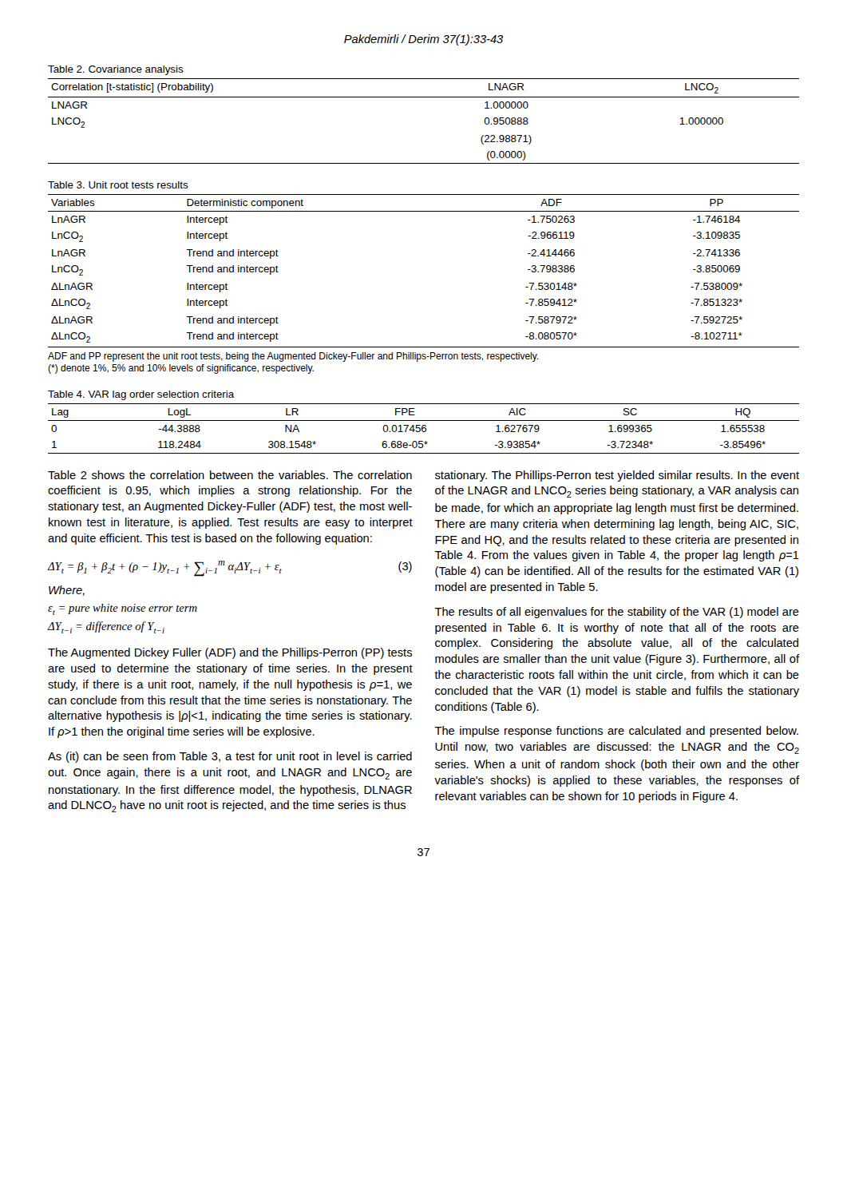Pakdemirli / Derim 37(1):33-43
Table 2. Covariance analysis
| Correlation [t-statistic] (Probability) | LNAGR | LNCO 2 |
| --- | --- | --- |
| LNAGR | 1.000000 | |
| LNCO 2 | 0.950888 | 1.000000 |
| | (22.98871) | |
| | (0.0000) | |
Table 3. Unit root tests results
| Variables | Deterministic component | ADF | PP |
| --- | --- | --- | --- |
| LnAGR | Intercept | -1.750263 | -1.746184 |
| LnCO 2 | Intercept | -2.966119 | -3.109835 |
| LnAGR | Trend and intercept | -2.414466 | -2.741336 |
| LnCO 2 | Trend and intercept | -3.798386 | -3.850069 |
| ΔLnAGR | Intercept | -7.530148* | -7.538009* |
| ΔLnCO 2 | Intercept | -7.859412* | -7.851323* |
| ΔLnAGR | Trend and intercept | -7.587972* | -7.592725* |
| ΔLnCO 2 | Trend and intercept | -8.080570* | -8.102711* |
ADF and PP represent the unit root tests, being the Augmented Dickey-Fuller and Phillips-Perron tests, respectively.
(*) denote 1%, 5% and 10% levels of significance, respectively.
Table 4. VAR lag order selection criteria
| Lag | LogL | LR | FPE | AIC | SC | HQ |
| --- | --- | --- | --- | --- | --- | --- |
| 0 | -44.3888 | NA | 0.017456 | 1.627679 | 1.699365 | 1.655538 |
| 1 | 118.2484 | 308.1548* | 6.68e-05* | -3.93854* | -3.72348* | -3.85496* |
Table 2 shows the correlation between the variables. The correlation coefficient is 0.95, which implies a strong relationship. For the stationary test, an Augmented Dickey-Fuller (ADF) test, the most well-known test in literature, is applied. Test results are easy to interpret and quite efficient. This test is based on the following equation:
ΔYt = β1 + β2t + (ρ − 1)yt−1 + ∑i−1m αiΔYt−i + εt (3)
Where,
εt = pure white noise error term
ΔYt−i = difference of Yt−i
The Augmented Dickey Fuller (ADF) and the Phillips-Perron (PP) tests are used to determine the stationary of time series. In the present study, if there is a unit root, namely, if the null hypothesis is ρ=1, we can conclude from this result that the time series is nonstationary. The alternative hypothesis is |ρ|<1, indicating the time series is stationary. If ρ>1 then the original time series will be explosive.
As (it) can be seen from Table 3, a test for unit root in level is carried out. Once again, there is a unit root, and LNAGR and LNCO2 are nonstationary. In the first difference model, the hypothesis, DLNAGR and DLNCO2 have no unit root is rejected, and the time series is thus
stationary. The Phillips-Perron test yielded similar results. In the event of the LNAGR and LNCO2 series being stationary, a VAR analysis can be made, for which an appropriate lag length must first be determined. There are many criteria when determining lag length, being AIC, SIC, FPE and HQ, and the results related to these criteria are presented in Table 4. From the values given in Table 4, the proper lag length ρ=1 (Table 4) can be identified. All of the results for the estimated VAR (1) model are presented in Table 5.
The results of all eigenvalues for the stability of the VAR (1) model are presented in Table 6. It is worthy of note that all of the roots are complex. Considering the absolute value, all of the calculated modules are smaller than the unit value (Figure 3). Furthermore, all of the characteristic roots fall within the unit circle, from which it can be concluded that the VAR (1) model is stable and fulfils the stationary conditions (Table 6).
The impulse response functions are calculated and presented below. Until now, two variables are discussed: the LNAGR and the CO2 series. When a unit of random shock (both their own and the other variable's shocks) is applied to these variables, the responses of relevant variables can be shown for 10 periods in Figure 4.
37